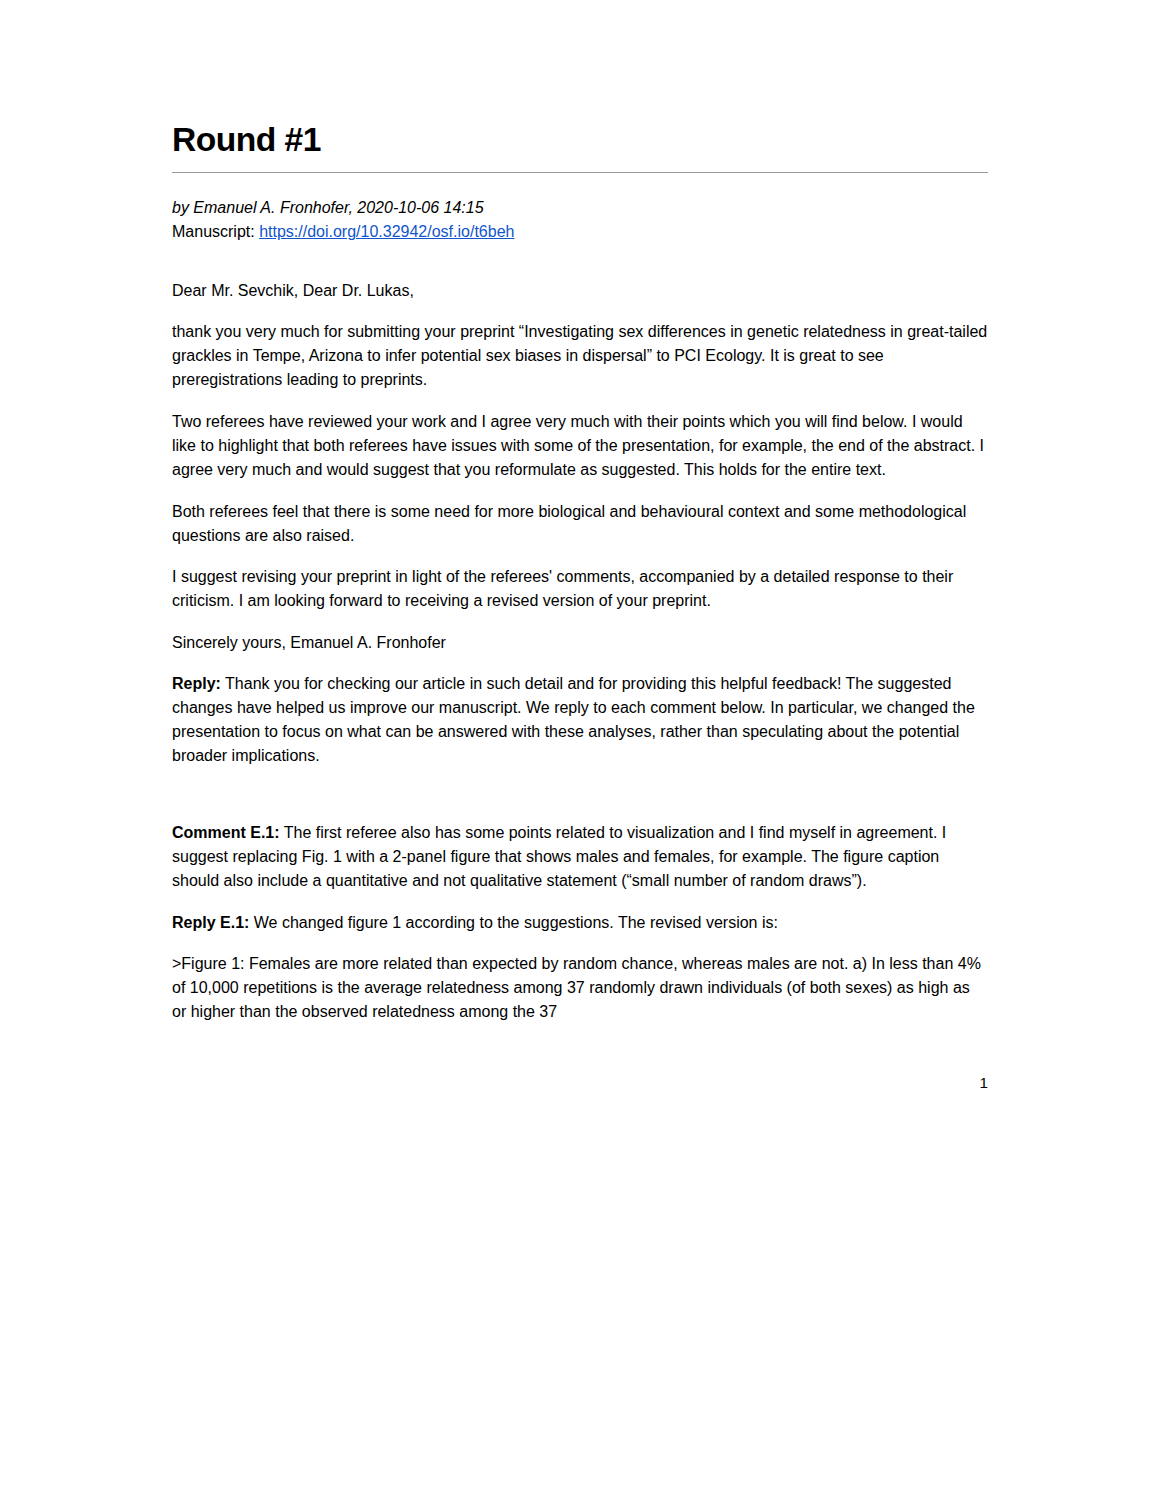Round #1
by Emanuel A. Fronhofer, 2020-10-06 14:15
Manuscript: https://doi.org/10.32942/osf.io/t6beh
Dear Mr. Sevchik, Dear Dr. Lukas,
thank you very much for submitting your preprint “Investigating sex differences in genetic relatedness in great-tailed grackles in Tempe, Arizona to infer potential sex biases in dispersal” to PCI Ecology. It is great to see preregistrations leading to preprints.
Two referees have reviewed your work and I agree very much with their points which you will find below. I would like to highlight that both referees have issues with some of the presentation, for example, the end of the abstract. I agree very much and would suggest that you reformulate as suggested. This holds for the entire text.
Both referees feel that there is some need for more biological and behavioural context and some methodological questions are also raised.
I suggest revising your preprint in light of the referees' comments, accompanied by a detailed response to their criticism. I am looking forward to receiving a revised version of your preprint.
Sincerely yours, Emanuel A. Fronhofer
Reply: Thank you for checking our article in such detail and for providing this helpful feedback! The suggested changes have helped us improve our manuscript. We reply to each comment below. In particular, we changed the presentation to focus on what can be answered with these analyses, rather than speculating about the potential broader implications.
Comment E.1: The first referee also has some points related to visualization and I find myself in agreement. I suggest replacing Fig. 1 with a 2-panel figure that shows males and females, for example. The figure caption should also include a quantitative and not qualitative statement (“small number of random draws”).
Reply E.1: We changed figure 1 according to the suggestions. The revised version is:
>Figure 1: Females are more related than expected by random chance, whereas males are not. a) In less than 4% of 10,000 repetitions is the average relatedness among 37 randomly drawn individuals (of both sexes) as high as or higher than the observed relatedness among the 37
1